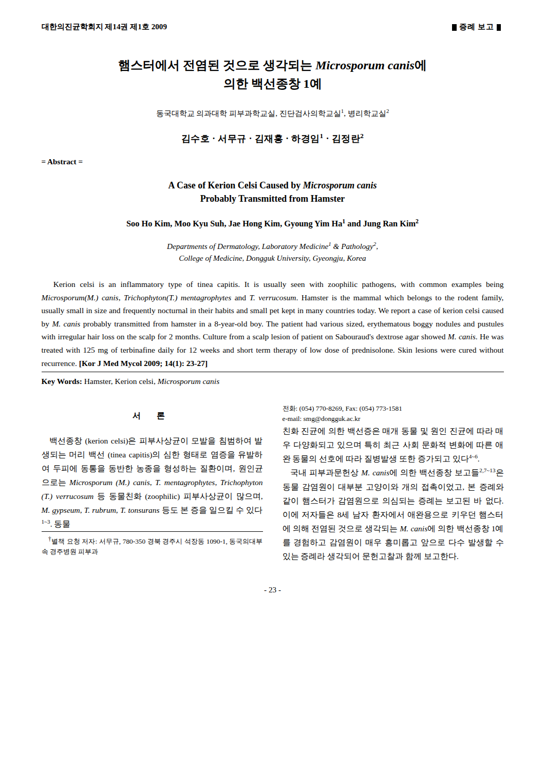대한의진균학회지 제14권 제1호 2009
증례 보고
햄스터에서 전염된 것으로 생각되는 Microsporum canis에
의한 백선종창 1예
동국대학교 의과대학 피부과학교실, 진단검사의학교실1, 병리학교실2
김수호 · 서무규 · 김재홍 · 하경임1 · 김정란2
= Abstract =
A Case of Kerion Celsi Caused by Microsporum canis
Probably Transmitted from Hamster
Soo Ho Kim, Moo Kyu Suh, Jae Hong Kim, Gyoung Yim Ha1 and Jung Ran Kim2
Departments of Dermatology, Laboratory Medicine1 & Pathology2,
College of Medicine, Dongguk University, Gyeongju, Korea
Kerion celsi is an inflammatory type of tinea capitis. It is usually seen with zoophilic pathogens, with common examples being Microsporum(M.) canis, Trichophyton(T.) mentagrophytes and T. verrucosum. Hamster is the mammal which belongs to the rodent family, usually small in size and frequently nocturnal in their habits and small pet kept in many countries today. We report a case of kerion celsi caused by M. canis probably transmitted from hamster in a 8-year-old boy. The patient had various sized, erythematous boggy nodules and pustules with irregular hair loss on the scalp for 2 months. Culture from a scalp lesion of patient on Sabouraud's dextrose agar showed M. canis. He was treated with 125 mg of terbinafine daily for 12 weeks and short term therapy of low dose of prednisolone. Skin lesions were cured without recurrence. [Kor J Med Mycol 2009; 14(1): 23-27]
Key Words: Hamster, Kerion celsi, Microsporum canis
서 론
백선종창 (kerion celsi)은 피부사상균이 모발을 침범하여 발생되는 머리 백선 (tinea capitis)의 심한 형태로 염증을 유발하여 두피에 동통을 동반한 농종을 형성하는 질환이며, 원인균으로는 Microsporum (M.) canis, T. mentagrophytes, Trichophyton (T.) verrucosum 등 동물친화 (zoophilic) 피부사상균이 많으며, M. gypseum, T. rubrum, T. tonsurans 등도 본 증을 일으킬 수 있다1~3. 동물
†별책 요청 저자: 서무규, 780-350 경북 경주시 석장동 1090-1, 동국의대부속 경주병원 피부과
전화: (054) 770-8269, Fax: (054) 773-1581
e-mail: smg@dongguk.ac.kr
친화 진균에 의한 백선증은 매개 동물 및 원인 진균에 따라 매우 다양화되고 있으며 특히 최근 사회 문화적 변화에 따른 애완 동물의 선호에 따라 질병발생 또한 증가되고 있다4~6.
국내 피부과문헌상 M. canis에 의한 백선종창 보고들2,7~13은 동물 감염원이 대부분 고양이와 개의 접촉이었고, 본 증례와 같이 햄스터가 감염원으로 의심되는 증례는 보고된 바 없다. 이에 저자들은 8세 남자 환자에서 애완용으로 키우던 햄스터에 의해 전염된 것으로 생각되는 M. canis에 의한 백선종창 1예를 경험하고 감염원이 매우 흥미롭고 앞으로 다수 발생할 수 있는 증례라 생각되어 문헌고찰과 함께 보고한다.
- 23 -